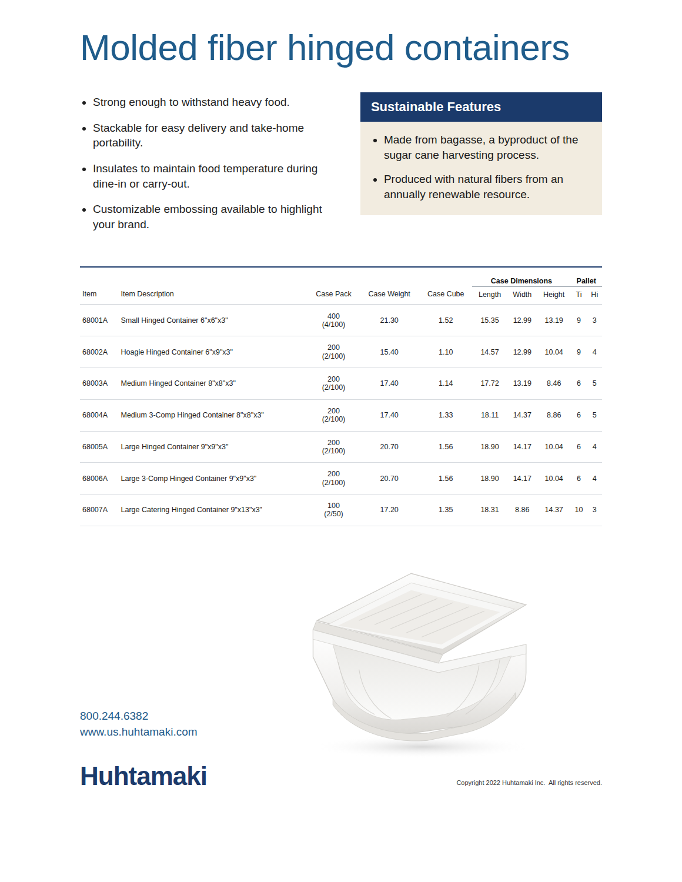Molded fiber hinged containers
Strong enough to withstand heavy food.
Stackable for easy delivery and take-home portability.
Insulates to maintain food temperature during dine-in or carry-out.
Customizable embossing available to highlight your brand.
Sustainable Features
Made from bagasse, a byproduct of the sugar cane harvesting process.
Produced with natural fibers from an annually renewable resource.
Molded fiber hinged container specifications
| | Case Dimensions | Pallet |
| --- | --- | --- |
| Item | Item Description | Case Pack | Case Weight | Case Cube | Length | Width | Height | Ti | Hi |
| 68001A | Small Hinged Container 6"x6"x3" | 400 (4/100) | 21.30 | 1.52 | 15.35 | 12.99 | 13.19 | 9 | 3 |
| 68002A | Hoagie Hinged Container 6"x9"x3" | 200 (2/100) | 15.40 | 1.10 | 14.57 | 12.99 | 10.04 | 9 | 4 |
| 68003A | Medium Hinged Container 8"x8"x3" | 200 (2/100) | 17.40 | 1.14 | 17.72 | 13.19 | 8.46 | 6 | 5 |
| 68004A | Medium 3-Comp Hinged Container 8"x8"x3" | 200 (2/100) | 17.40 | 1.33 | 18.11 | 14.37 | 8.86 | 6 | 5 |
| 68005A | Large Hinged Container 9"x9"x3" | 200 (2/100) | 20.70 | 1.56 | 18.90 | 14.17 | 10.04 | 6 | 4 |
| 68006A | Large 3-Comp Hinged Container 9"x9"x3" | 200 (2/100) | 20.70 | 1.56 | 18.90 | 14.17 | 10.04 | 6 | 4 |
| 68007A | Large Catering Hinged Container 9"x13"x3" | 100 (2/50) | 17.20 | 1.35 | 18.31 | 8.86 | 14.37 | 10 | 3 |
800.244.6382
www.us.huhtamaki.com
Huhtamaki
Copyright 2022 Huhtamaki Inc. All rights reserved.